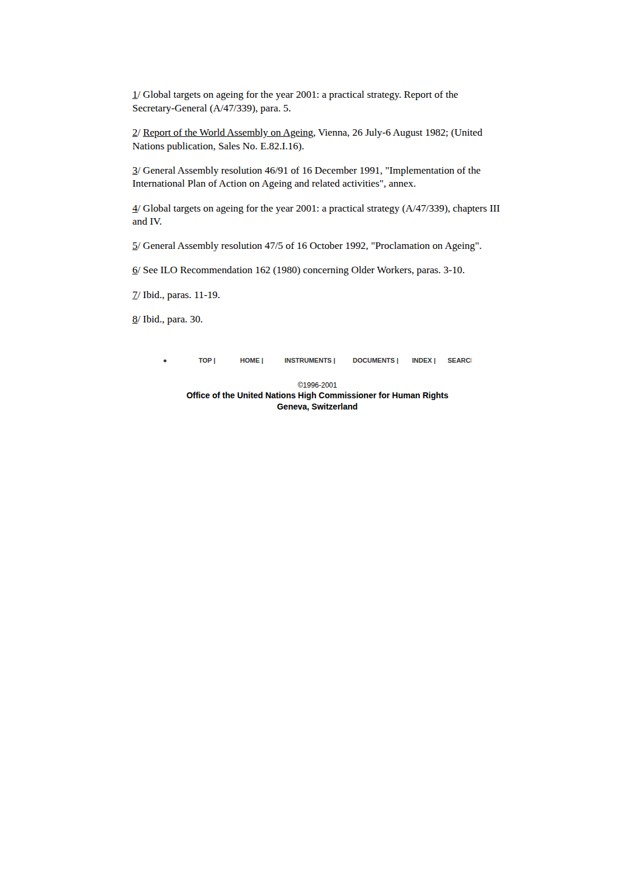1/ Global targets on ageing for the year 2001: a practical strategy. Report of the Secretary-General (A/47/339), para. 5.
2/ Report of the World Assembly on Ageing, Vienna, 26 July-6 August 1982; (United Nations publication, Sales No. E.82.I.16).
3/ General Assembly resolution 46/91 of 16 December 1991, "Implementation of the International Plan of Action on Ageing and related activities", annex.
4/ Global targets on ageing for the year 2001: a practical strategy (A/47/339), chapters III and IV.
5/ General Assembly resolution 47/5 of 16 October 1992, "Proclamation on Ageing".
6/ See ILO Recommendation 162 (1980) concerning Older Workers, paras. 3-10.
7/ Ibid., paras. 11-19.
8/ Ibid., para. 30.
©1996-2001
Office of the United Nations High Commissioner for Human Rights
Geneva, Switzerland